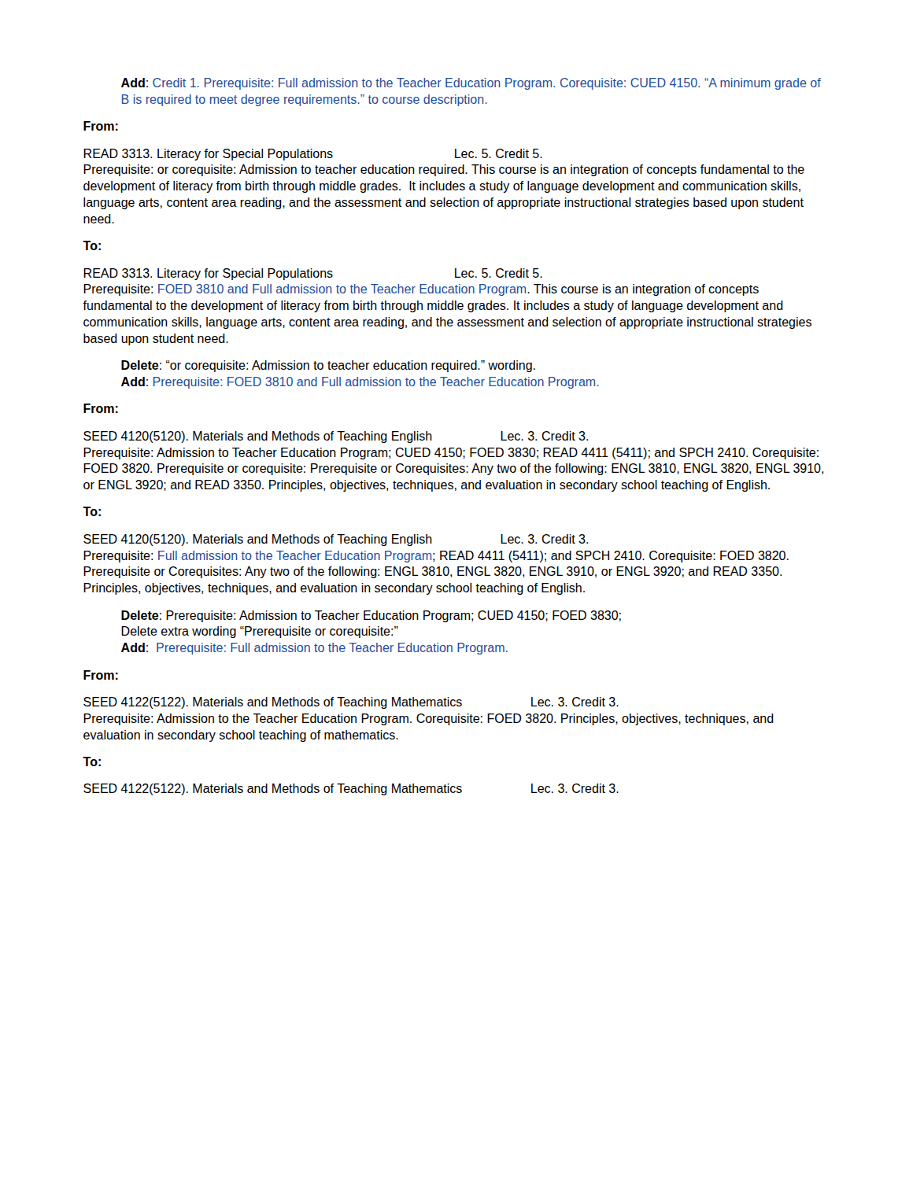Add: Credit 1. Prerequisite: Full admission to the Teacher Education Program. Corequisite: CUED 4150. “A minimum grade of B is required to meet degree requirements.” to course description.
From:
READ 3313. Literacy for Special Populations Lec. 5. Credit 5.
Prerequisite: or corequisite: Admission to teacher education required. This course is an integration of concepts fundamental to the development of literacy from birth through middle grades. It includes a study of language development and communication skills, language arts, content area reading, and the assessment and selection of appropriate instructional strategies based upon student need.
To:
READ 3313. Literacy for Special Populations Lec. 5. Credit 5.
Prerequisite: FOED 3810 and Full admission to the Teacher Education Program. This course is an integration of concepts fundamental to the development of literacy from birth through middle grades. It includes a study of language development and communication skills, language arts, content area reading, and the assessment and selection of appropriate instructional strategies based upon student need.
Delete: “or corequisite: Admission to teacher education required.” wording.
Add: Prerequisite: FOED 3810 and Full admission to the Teacher Education Program.
From:
SEED 4120(5120). Materials and Methods of Teaching English Lec. 3. Credit 3.
Prerequisite: Admission to Teacher Education Program; CUED 4150; FOED 3830; READ 4411 (5411); and SPCH 2410. Corequisite: FOED 3820. Prerequisite or corequisite: Prerequisite or Corequisites: Any two of the following: ENGL 3810, ENGL 3820, ENGL 3910, or ENGL 3920; and READ 3350. Principles, objectives, techniques, and evaluation in secondary school teaching of English.
To:
SEED 4120(5120). Materials and Methods of Teaching English Lec. 3. Credit 3.
Prerequisite: Full admission to the Teacher Education Program; READ 4411 (5411); and SPCH 2410. Corequisite: FOED 3820. Prerequisite or Corequisites: Any two of the following: ENGL 3810, ENGL 3820, ENGL 3910, or ENGL 3920; and READ 3350. Principles, objectives, techniques, and evaluation in secondary school teaching of English.
Delete: Prerequisite: Admission to Teacher Education Program; CUED 4150; FOED 3830;
Delete extra wording “Prerequisite or corequisite:”
Add: Prerequisite: Full admission to the Teacher Education Program.
From:
SEED 4122(5122). Materials and Methods of Teaching Mathematics Lec. 3. Credit 3.
Prerequisite: Admission to the Teacher Education Program. Corequisite: FOED 3820. Principles, objectives, techniques, and evaluation in secondary school teaching of mathematics.
To:
SEED 4122(5122). Materials and Methods of Teaching Mathematics Lec. 3. Credit 3.